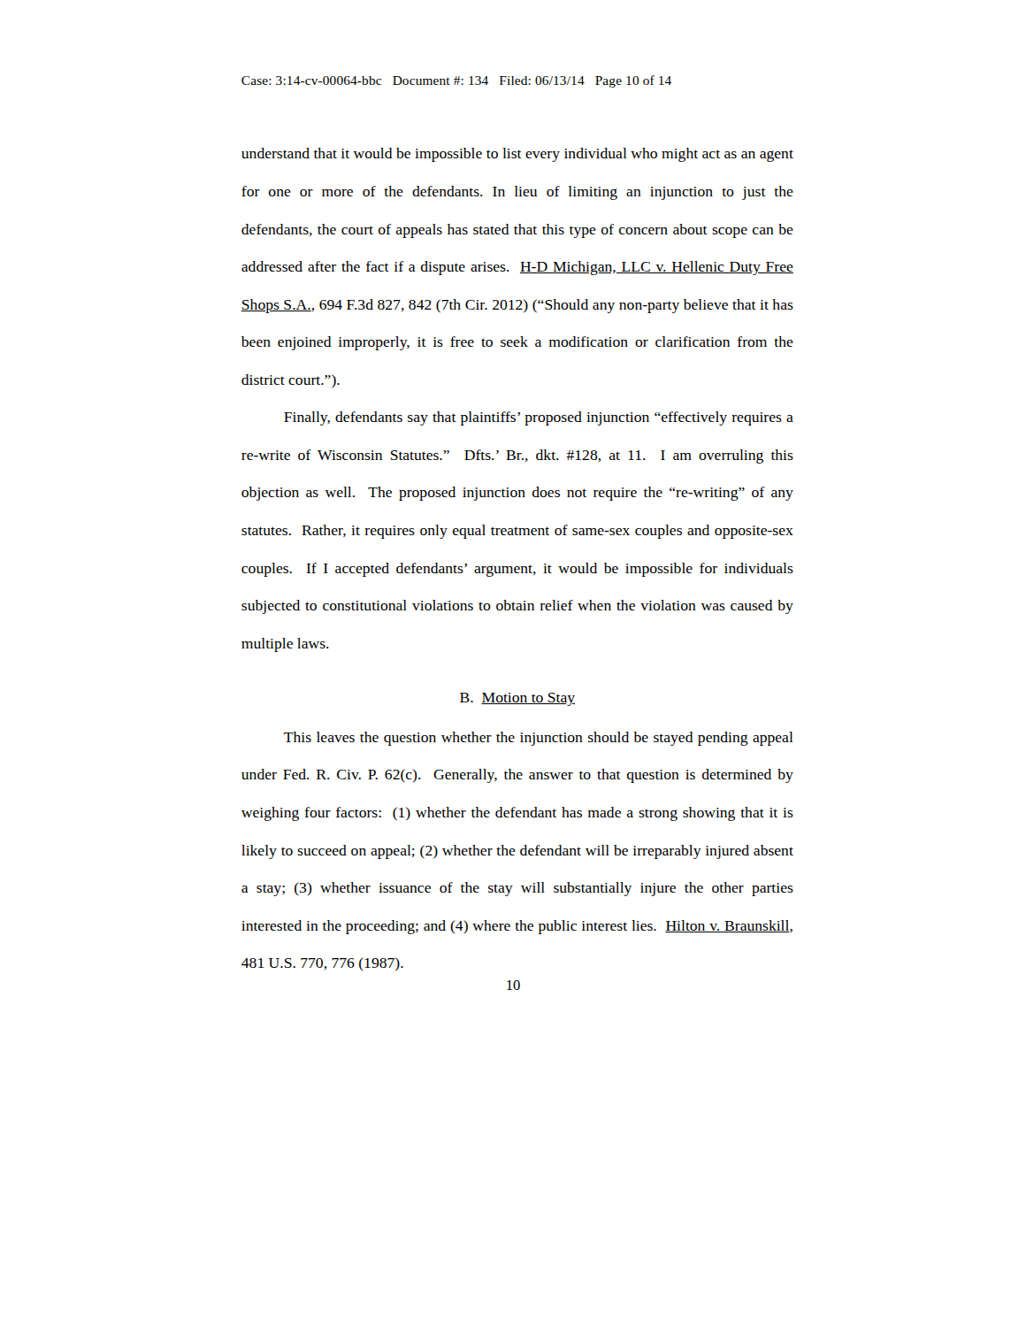Case: 3:14-cv-00064-bbc Document #: 134 Filed: 06/13/14 Page 10 of 14
understand that it would be impossible to list every individual who might act as an agent for one or more of the defendants. In lieu of limiting an injunction to just the defendants, the court of appeals has stated that this type of concern about scope can be addressed after the fact if a dispute arises. H-D Michigan, LLC v. Hellenic Duty Free Shops S.A., 694 F.3d 827, 842 (7th Cir. 2012) (“Should any non-party believe that it has been enjoined improperly, it is free to seek a modification or clarification from the district court.”).
Finally, defendants say that plaintiffs’ proposed injunction “effectively requires a re-write of Wisconsin Statutes.” Dfts.’ Br., dkt. #128, at 11. I am overruling this objection as well. The proposed injunction does not require the “re-writing” of any statutes. Rather, it requires only equal treatment of same-sex couples and opposite-sex couples. If I accepted defendants’ argument, it would be impossible for individuals subjected to constitutional violations to obtain relief when the violation was caused by multiple laws.
B. Motion to Stay
This leaves the question whether the injunction should be stayed pending appeal under Fed. R. Civ. P. 62(c). Generally, the answer to that question is determined by weighing four factors: (1) whether the defendant has made a strong showing that it is likely to succeed on appeal; (2) whether the defendant will be irreparably injured absent a stay; (3) whether issuance of the stay will substantially injure the other parties interested in the proceeding; and (4) where the public interest lies. Hilton v. Braunskill, 481 U.S. 770, 776 (1987).
10